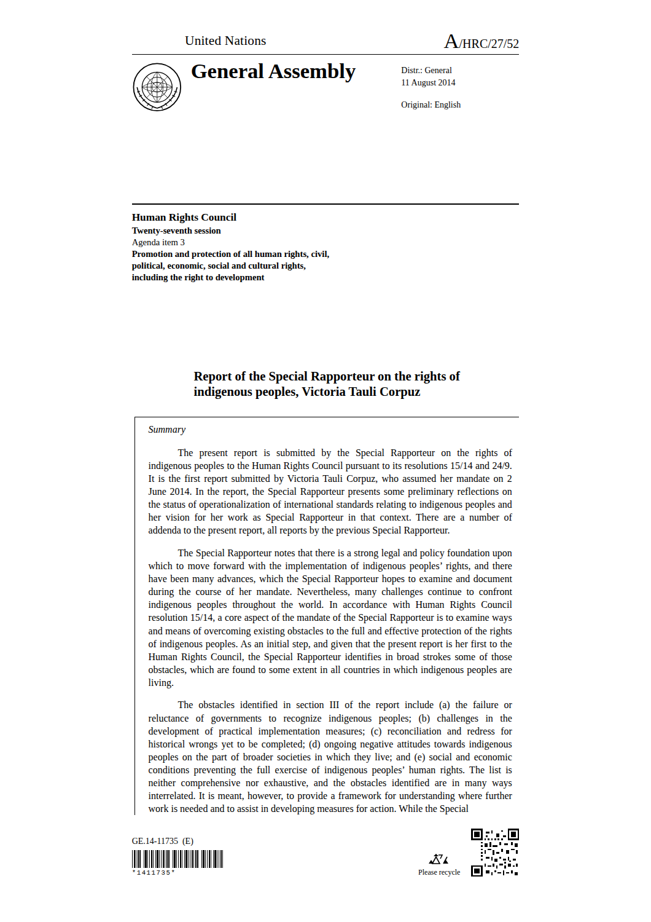United Nations
A/HRC/27/52
General Assembly
Distr.: General
11 August 2014
Original: English
Human Rights Council
Twenty-seventh session
Agenda item 3
Promotion and protection of all human rights, civil,
political, economic, social and cultural rights,
including the right to development
Report of the Special Rapporteur on the rights of indigenous peoples, Victoria Tauli Corpuz
Summary
The present report is submitted by the Special Rapporteur on the rights of indigenous peoples to the Human Rights Council pursuant to its resolutions 15/14 and 24/9. It is the first report submitted by Victoria Tauli Corpuz, who assumed her mandate on 2 June 2014. In the report, the Special Rapporteur presents some preliminary reflections on the status of operationalization of international standards relating to indigenous peoples and her vision for her work as Special Rapporteur in that context. There are a number of addenda to the present report, all reports by the previous Special Rapporteur.
The Special Rapporteur notes that there is a strong legal and policy foundation upon which to move forward with the implementation of indigenous peoples’ rights, and there have been many advances, which the Special Rapporteur hopes to examine and document during the course of her mandate. Nevertheless, many challenges continue to confront indigenous peoples throughout the world. In accordance with Human Rights Council resolution 15/14, a core aspect of the mandate of the Special Rapporteur is to examine ways and means of overcoming existing obstacles to the full and effective protection of the rights of indigenous peoples. As an initial step, and given that the present report is her first to the Human Rights Council, the Special Rapporteur identifies in broad strokes some of those obstacles, which are found to some extent in all countries in which indigenous peoples are living.
The obstacles identified in section III of the report include (a) the failure or reluctance of governments to recognize indigenous peoples; (b) challenges in the development of practical implementation measures; (c) reconciliation and redress for historical wrongs yet to be completed; (d) ongoing negative attitudes towards indigenous peoples on the part of broader societies in which they live; and (e) social and economic conditions preventing the full exercise of indigenous peoples’ human rights. The list is neither comprehensive nor exhaustive, and the obstacles identified are in many ways interrelated. It is meant, however, to provide a framework for understanding where further work is needed and to assist in developing measures for action. While the Special
GE.14-11735 (E)
*1411735*
Please recycle